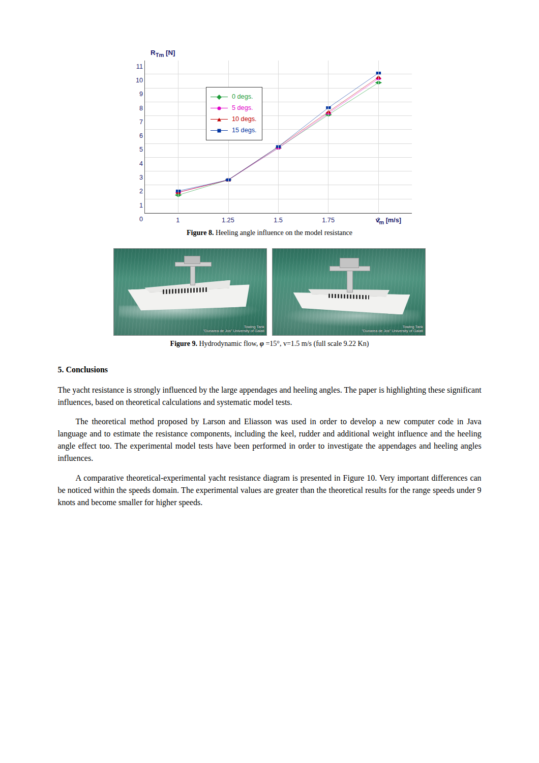RTm [N]
11 10 9 8 7 6 5 4 3 2 1 0
0 degs.
5 degs.
10 degs.
15 degs.
1 1.25 1.5 1.75 2 vm [m/s]
Figure 8. Heeling angle influence on the model resistance
Towing Tank
"Dunarea de Jos" University of Galati
Towing Tank
"Dunarea de Jos" University of Galati
Figure 9. Hydrodynamic flow, φ =15°, v=1.5 m/s (full scale 9.22 Kn)
5. Conclusions
The yacht resistance is strongly influenced by the large appendages and heeling angles. The paper is highlighting these significant influences, based on theoretical calculations and systematic model tests.
The theoretical method proposed by Larson and Eliasson was used in order to develop a new computer code in Java language and to estimate the resistance components, including the keel, rudder and additional weight influence and the heeling angle effect too. The experimental model tests have been performed in order to investigate the appendages and heeling angles influences.
A comparative theoretical-experimental yacht resistance diagram is presented in Figure 10. Very important differences can be noticed within the speeds domain. The experimental values are greater than the theoretical results for the range speeds under 9 knots and become smaller for higher speeds.